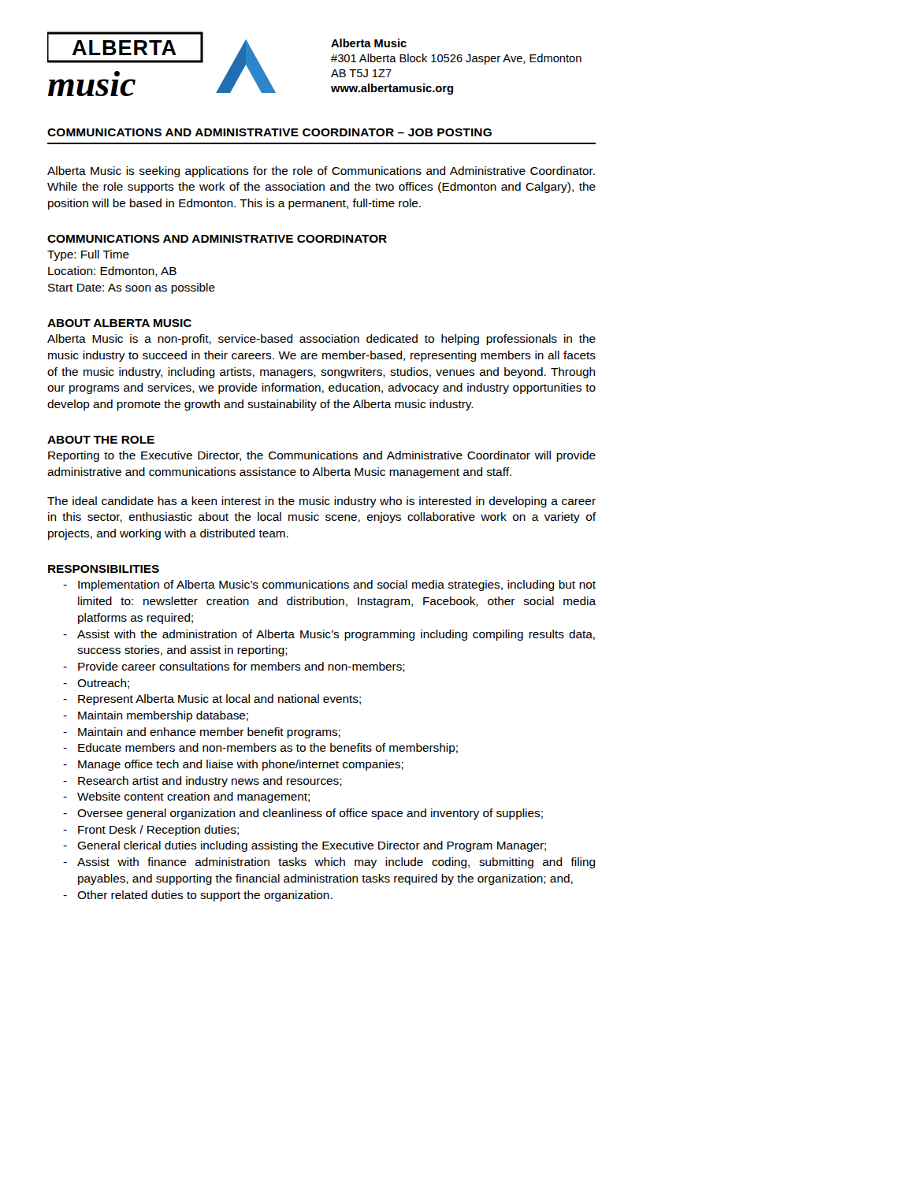Alberta Music ALBERTA music
Alberta Music
#301 Alberta Block 10526 Jasper Ave, Edmonton AB T5J 1Z7
www.albertamusic.org
COMMUNICATIONS AND ADMINISTRATIVE COORDINATOR – JOB POSTING
Alberta Music is seeking applications for the role of Communications and Administrative Coordinator. While the role supports the work of the association and the two offices (Edmonton and Calgary), the position will be based in Edmonton. This is a permanent, full-time role.
Communications and Administrative Coordinator
Type: Full Time
Location: Edmonton, AB
Start Date: As soon as possible
About Alberta Music
Alberta Music is a non-profit, service-based association dedicated to helping professionals in the music industry to succeed in their careers. We are member-based, representing members in all facets of the music industry, including artists, managers, songwriters, studios, venues and beyond. Through our programs and services, we provide information, education, advocacy and industry opportunities to develop and promote the growth and sustainability of the Alberta music industry.
About the Role
Reporting to the Executive Director, the Communications and Administrative Coordinator will provide administrative and communications assistance to Alberta Music management and staff.
The ideal candidate has a keen interest in the music industry who is interested in developing a career in this sector, enthusiastic about the local music scene, enjoys collaborative work on a variety of projects, and working with a distributed team.
Responsibilities
Implementation of Alberta Music’s communications and social media strategies, including but not limited to: newsletter creation and distribution, Instagram, Facebook, other social media platforms as required;
Assist with the administration of Alberta Music’s programming including compiling results data, success stories, and assist in reporting;
Provide career consultations for members and non-members;
Outreach;
Represent Alberta Music at local and national events;
Maintain membership database;
Maintain and enhance member benefit programs;
Educate members and non-members as to the benefits of membership;
Manage office tech and liaise with phone/internet companies;
Research artist and industry news and resources;
Website content creation and management;
Oversee general organization and cleanliness of office space and inventory of supplies;
Front Desk / Reception duties;
General clerical duties including assisting the Executive Director and Program Manager;
Assist with finance administration tasks which may include coding, submitting and filing payables, and supporting the financial administration tasks required by the organization; and,
Other related duties to support the organization.